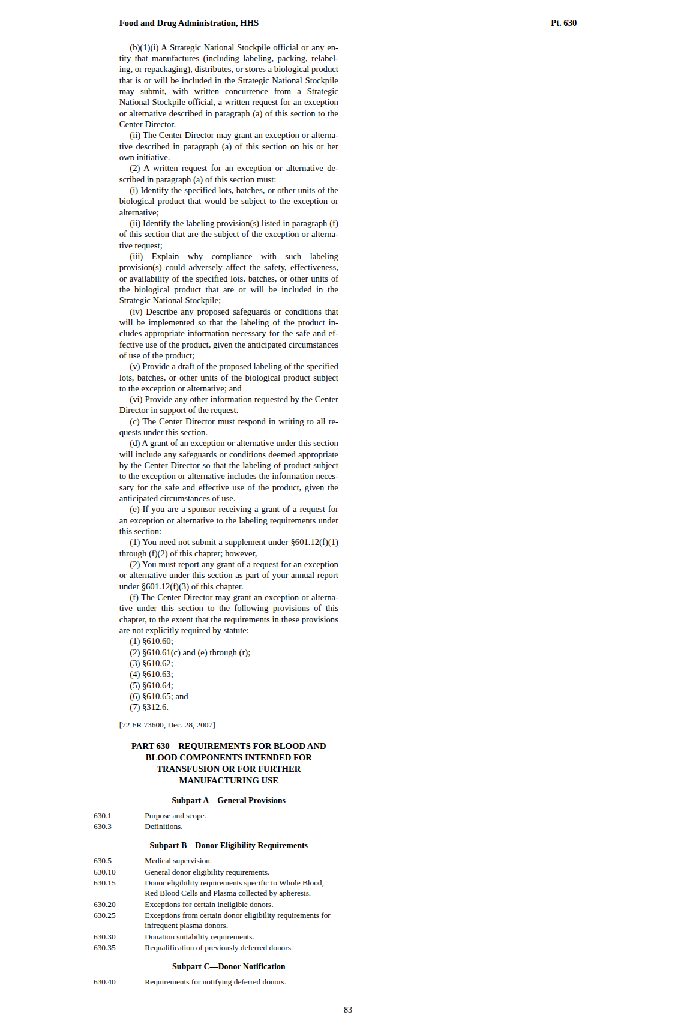Food and Drug Administration, HHS Pt. 630
(b)(1)(i) A Strategic National Stockpile official or any entity that manufactures (including labeling, packing, relabeling, or repackaging), distributes, or stores a biological product that is or will be included in the Strategic National Stockpile may submit, with written concurrence from a Strategic National Stockpile official, a written request for an exception or alternative described in paragraph (a) of this section to the Center Director.
(ii) The Center Director may grant an exception or alternative described in paragraph (a) of this section on his or her own initiative.
(2) A written request for an exception or alternative described in paragraph (a) of this section must:
(i) Identify the specified lots, batches, or other units of the biological product that would be subject to the exception or alternative;
(ii) Identify the labeling provision(s) listed in paragraph (f) of this section that are the subject of the exception or alternative request;
(iii) Explain why compliance with such labeling provision(s) could adversely affect the safety, effectiveness, or availability of the specified lots, batches, or other units of the biological product that are or will be included in the Strategic National Stockpile;
(iv) Describe any proposed safeguards or conditions that will be implemented so that the labeling of the product includes appropriate information necessary for the safe and effective use of the product, given the anticipated circumstances of use of the product;
(v) Provide a draft of the proposed labeling of the specified lots, batches, or other units of the biological product subject to the exception or alternative; and
(vi) Provide any other information requested by the Center Director in support of the request.
(c) The Center Director must respond in writing to all requests under this section.
(d) A grant of an exception or alternative under this section will include any safeguards or conditions deemed appropriate by the Center Director so that the labeling of product subject to the exception or alternative includes the information necessary for the safe and effective use of the product, given the anticipated circumstances of use.
(e) If you are a sponsor receiving a grant of a request for an exception or alternative to the labeling requirements under this section:
(1) You need not submit a supplement under §601.12(f)(1) through (f)(2) of this chapter; however,
(2) You must report any grant of a request for an exception or alternative under this section as part of your annual report under §601.12(f)(3) of this chapter.
(f) The Center Director may grant an exception or alternative under this section to the following provisions of this chapter, to the extent that the requirements in these provisions are not explicitly required by statute:
(1) §610.60;
(2) §610.61(c) and (e) through (r);
(3) §610.62;
(4) §610.63;
(5) §610.64;
(6) §610.65; and
(7) §312.6.
[72 FR 73600, Dec. 28, 2007]
PART 630—REQUIREMENTS FOR BLOOD AND BLOOD COMPONENTS INTENDED FOR TRANSFUSION OR FOR FURTHER MANUFACTURING USE
Subpart A—General Provisions
630.1 Purpose and scope.
630.3 Definitions.
Subpart B—Donor Eligibility Requirements
630.5 Medical supervision.
630.10 General donor eligibility requirements.
630.15 Donor eligibility requirements specific to Whole Blood, Red Blood Cells and Plasma collected by apheresis.
630.20 Exceptions for certain ineligible donors.
630.25 Exceptions from certain donor eligibility requirements for infrequent plasma donors.
630.30 Donation suitability requirements.
630.35 Requalification of previously deferred donors.
Subpart C—Donor Notification
630.40 Requirements for notifying deferred donors.
83